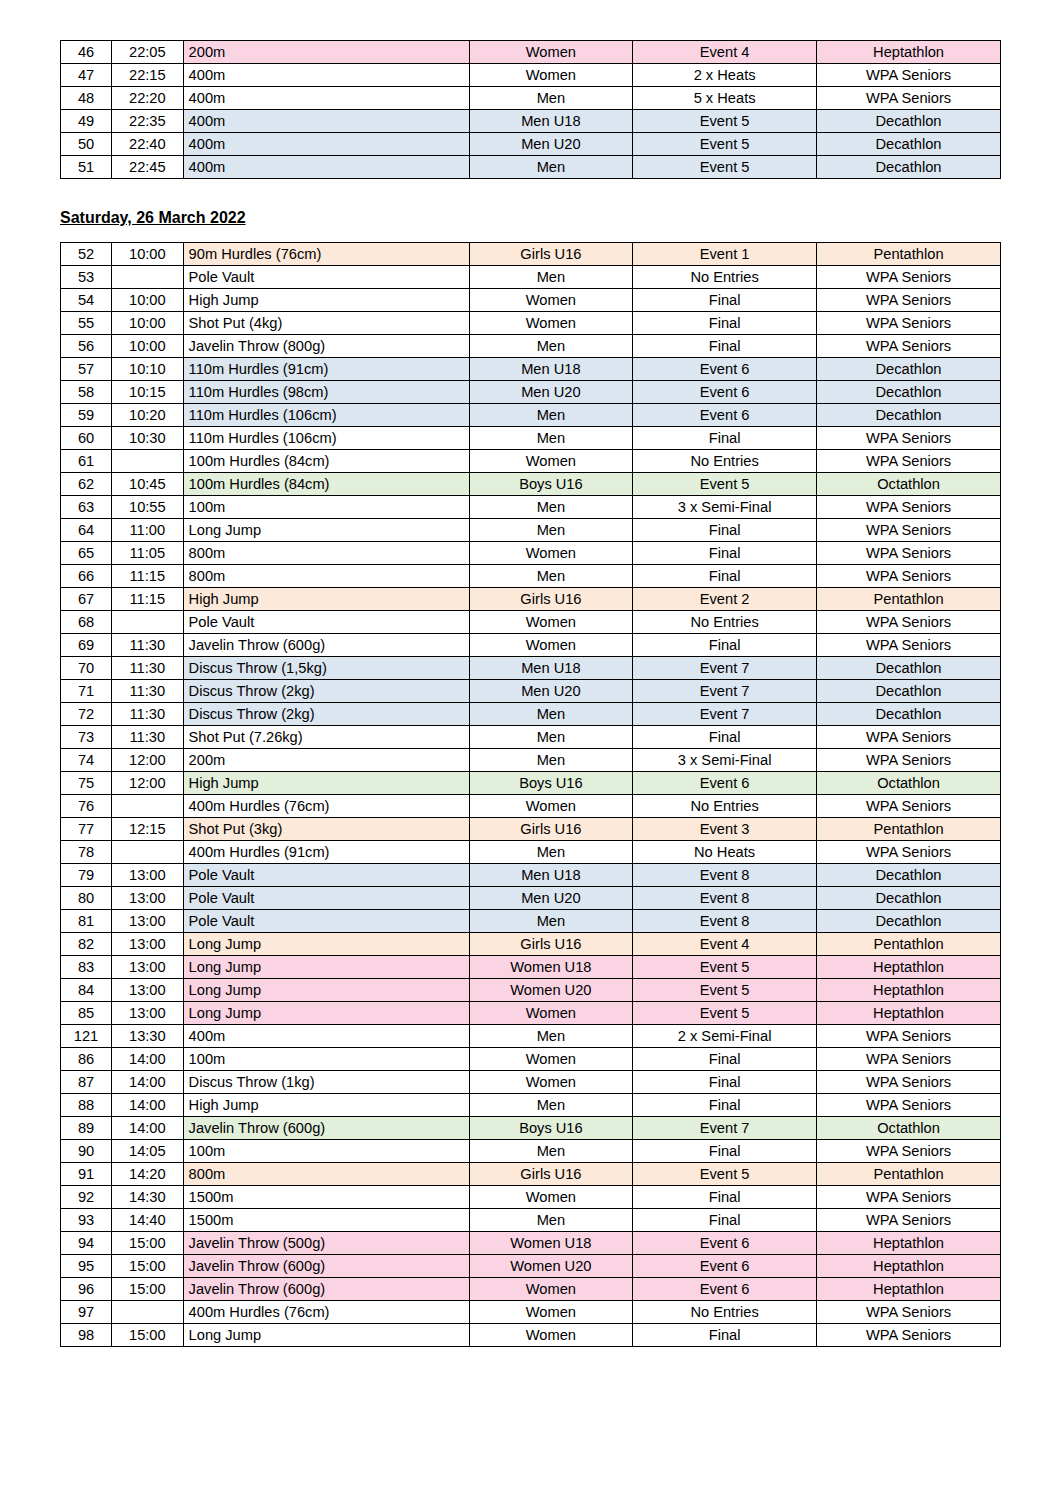| 46 | 22:05 | 200m | Women | Event 4 | Heptathlon |
| 47 | 22:15 | 400m | Women | 2 x Heats | WPA Seniors |
| 48 | 22:20 | 400m | Men | 5 x Heats | WPA Seniors |
| 49 | 22:35 | 400m | Men U18 | Event 5 | Decathlon |
| 50 | 22:40 | 400m | Men U20 | Event 5 | Decathlon |
| 51 | 22:45 | 400m | Men | Event 5 | Decathlon |
Saturday, 26 March 2022
| 52 | 10:00 | 90m Hurdles (76cm) | Girls U16 | Event 1 | Pentathlon |
| 53 | | Pole Vault | Men | No Entries | WPA Seniors |
| 54 | 10:00 | High Jump | Women | Final | WPA Seniors |
| 55 | 10:00 | Shot Put (4kg) | Women | Final | WPA Seniors |
| 56 | 10:00 | Javelin Throw (800g) | Men | Final | WPA Seniors |
| 57 | 10:10 | 110m Hurdles (91cm) | Men U18 | Event 6 | Decathlon |
| 58 | 10:15 | 110m Hurdles (98cm) | Men U20 | Event 6 | Decathlon |
| 59 | 10:20 | 110m Hurdles (106cm) | Men | Event 6 | Decathlon |
| 60 | 10:30 | 110m Hurdles (106cm) | Men | Final | WPA Seniors |
| 61 | | 100m Hurdles (84cm) | Women | No Entries | WPA Seniors |
| 62 | 10:45 | 100m Hurdles (84cm) | Boys U16 | Event 5 | Octathlon |
| 63 | 10:55 | 100m | Men | 3 x Semi-Final | WPA Seniors |
| 64 | 11:00 | Long Jump | Men | Final | WPA Seniors |
| 65 | 11:05 | 800m | Women | Final | WPA Seniors |
| 66 | 11:15 | 800m | Men | Final | WPA Seniors |
| 67 | 11:15 | High Jump | Girls U16 | Event 2 | Pentathlon |
| 68 | | Pole Vault | Women | No Entries | WPA Seniors |
| 69 | 11:30 | Javelin Throw (600g) | Women | Final | WPA Seniors |
| 70 | 11:30 | Discus Throw (1,5kg) | Men U18 | Event 7 | Decathlon |
| 71 | 11:30 | Discus Throw (2kg) | Men U20 | Event 7 | Decathlon |
| 72 | 11:30 | Discus Throw (2kg) | Men | Event 7 | Decathlon |
| 73 | 11:30 | Shot Put (7.26kg) | Men | Final | WPA Seniors |
| 74 | 12:00 | 200m | Men | 3 x Semi-Final | WPA Seniors |
| 75 | 12:00 | High Jump | Boys U16 | Event 6 | Octathlon |
| 76 | | 400m Hurdles (76cm) | Women | No Entries | WPA Seniors |
| 77 | 12:15 | Shot Put (3kg) | Girls U16 | Event 3 | Pentathlon |
| 78 | | 400m Hurdles (91cm) | Men | No Heats | WPA Seniors |
| 79 | 13:00 | Pole Vault | Men U18 | Event 8 | Decathlon |
| 80 | 13:00 | Pole Vault | Men U20 | Event 8 | Decathlon |
| 81 | 13:00 | Pole Vault | Men | Event 8 | Decathlon |
| 82 | 13:00 | Long Jump | Girls U16 | Event 4 | Pentathlon |
| 83 | 13:00 | Long Jump | Women U18 | Event 5 | Heptathlon |
| 84 | 13:00 | Long Jump | Women U20 | Event 5 | Heptathlon |
| 85 | 13:00 | Long Jump | Women | Event 5 | Heptathlon |
| 121 | 13:30 | 400m | Men | 2 x Semi-Final | WPA Seniors |
| 86 | 14:00 | 100m | Women | Final | WPA Seniors |
| 87 | 14:00 | Discus Throw (1kg) | Women | Final | WPA Seniors |
| 88 | 14:00 | High Jump | Men | Final | WPA Seniors |
| 89 | 14:00 | Javelin Throw (600g) | Boys U16 | Event 7 | Octathlon |
| 90 | 14:05 | 100m | Men | Final | WPA Seniors |
| 91 | 14:20 | 800m | Girls U16 | Event 5 | Pentathlon |
| 92 | 14:30 | 1500m | Women | Final | WPA Seniors |
| 93 | 14:40 | 1500m | Men | Final | WPA Seniors |
| 94 | 15:00 | Javelin Throw (500g) | Women U18 | Event 6 | Heptathlon |
| 95 | 15:00 | Javelin Throw (600g) | Women U20 | Event 6 | Heptathlon |
| 96 | 15:00 | Javelin Throw (600g) | Women | Event 6 | Heptathlon |
| 97 | | 400m Hurdles (76cm) | Women | No Entries | WPA Seniors |
| 98 | 15:00 | Long Jump | Women | Final | WPA Seniors |